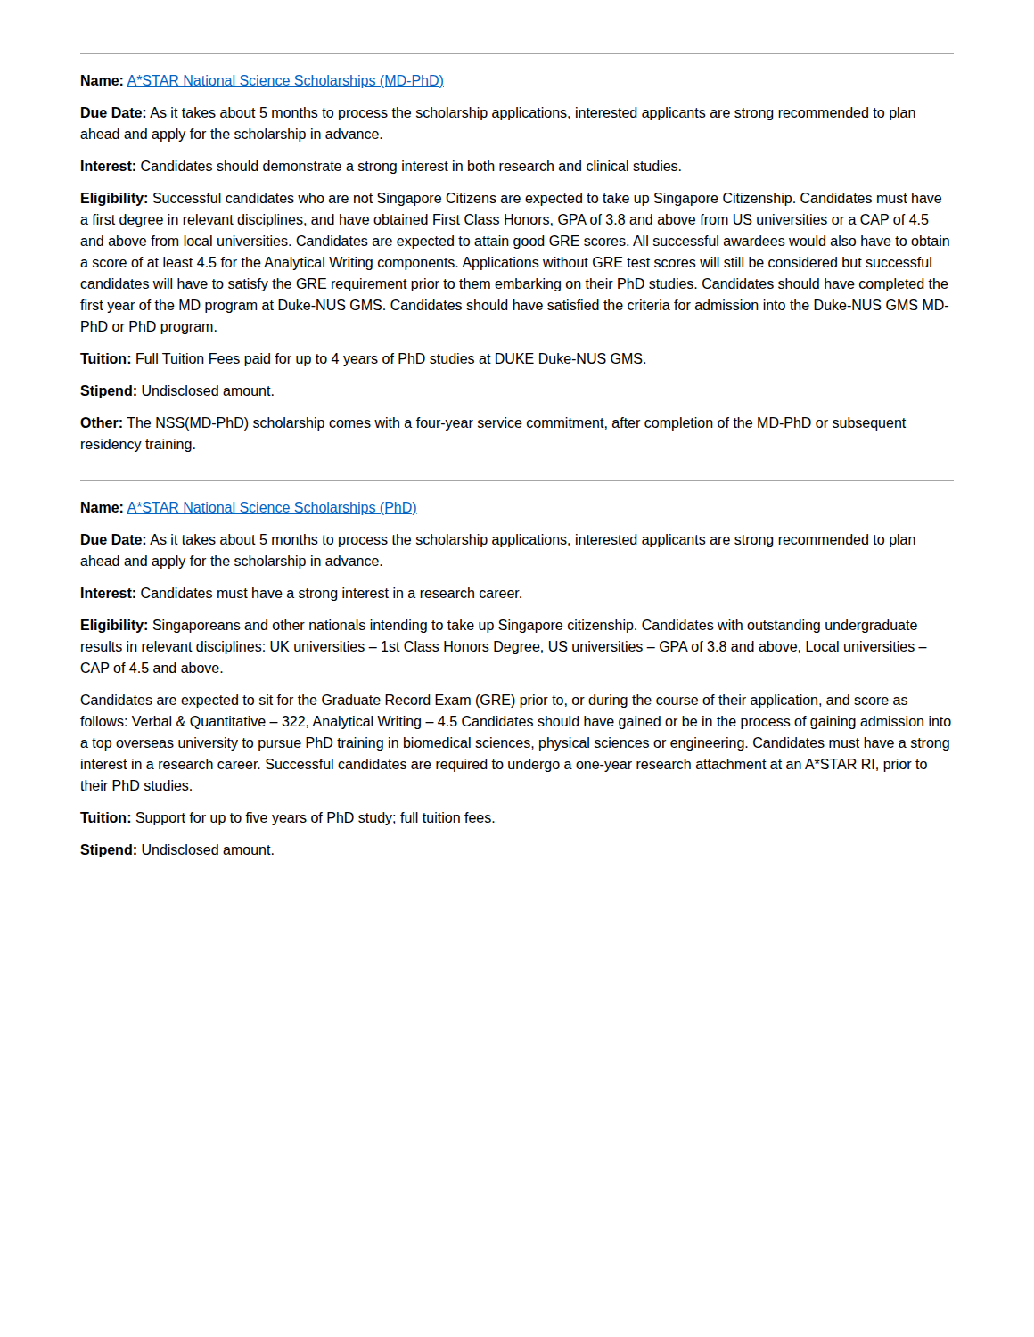Name: A*STAR National Science Scholarships (MD-PhD)
Due Date: As it takes about 5 months to process the scholarship applications, interested applicants are strong recommended to plan ahead and apply for the scholarship in advance.
Interest: Candidates should demonstrate a strong interest in both research and clinical studies.
Eligibility: Successful candidates who are not Singapore Citizens are expected to take up Singapore Citizenship. Candidates must have a first degree in relevant disciplines, and have obtained First Class Honors, GPA of 3.8 and above from US universities or a CAP of 4.5 and above from local universities. Candidates are expected to attain good GRE scores. All successful awardees would also have to obtain a score of at least 4.5 for the Analytical Writing components. Applications without GRE test scores will still be considered but successful candidates will have to satisfy the GRE requirement prior to them embarking on their PhD studies. Candidates should have completed the first year of the MD program at Duke-NUS GMS. Candidates should have satisfied the criteria for admission into the Duke-NUS GMS MD-PhD or PhD program.
Tuition: Full Tuition Fees paid for up to 4 years of PhD studies at DUKE Duke-NUS GMS.
Stipend: Undisclosed amount.
Other: The NSS(MD-PhD) scholarship comes with a four-year service commitment, after completion of the MD-PhD or subsequent residency training.
Name: A*STAR National Science Scholarships (PhD)
Due Date: As it takes about 5 months to process the scholarship applications, interested applicants are strong recommended to plan ahead and apply for the scholarship in advance.
Interest: Candidates must have a strong interest in a research career.
Eligibility: Singaporeans and other nationals intending to take up Singapore citizenship. Candidates with outstanding undergraduate results in relevant disciplines: UK universities – 1st Class Honors Degree, US universities – GPA of 3.8 and above, Local universities – CAP of 4.5 and above.
Candidates are expected to sit for the Graduate Record Exam (GRE) prior to, or during the course of their application, and score as follows: Verbal & Quantitative – 322, Analytical Writing – 4.5 Candidates should have gained or be in the process of gaining admission into a top overseas university to pursue PhD training in biomedical sciences, physical sciences or engineering. Candidates must have a strong interest in a research career. Successful candidates are required to undergo a one-year research attachment at an A*STAR RI, prior to their PhD studies.
Tuition: Support for up to five years of PhD study; full tuition fees.
Stipend: Undisclosed amount.